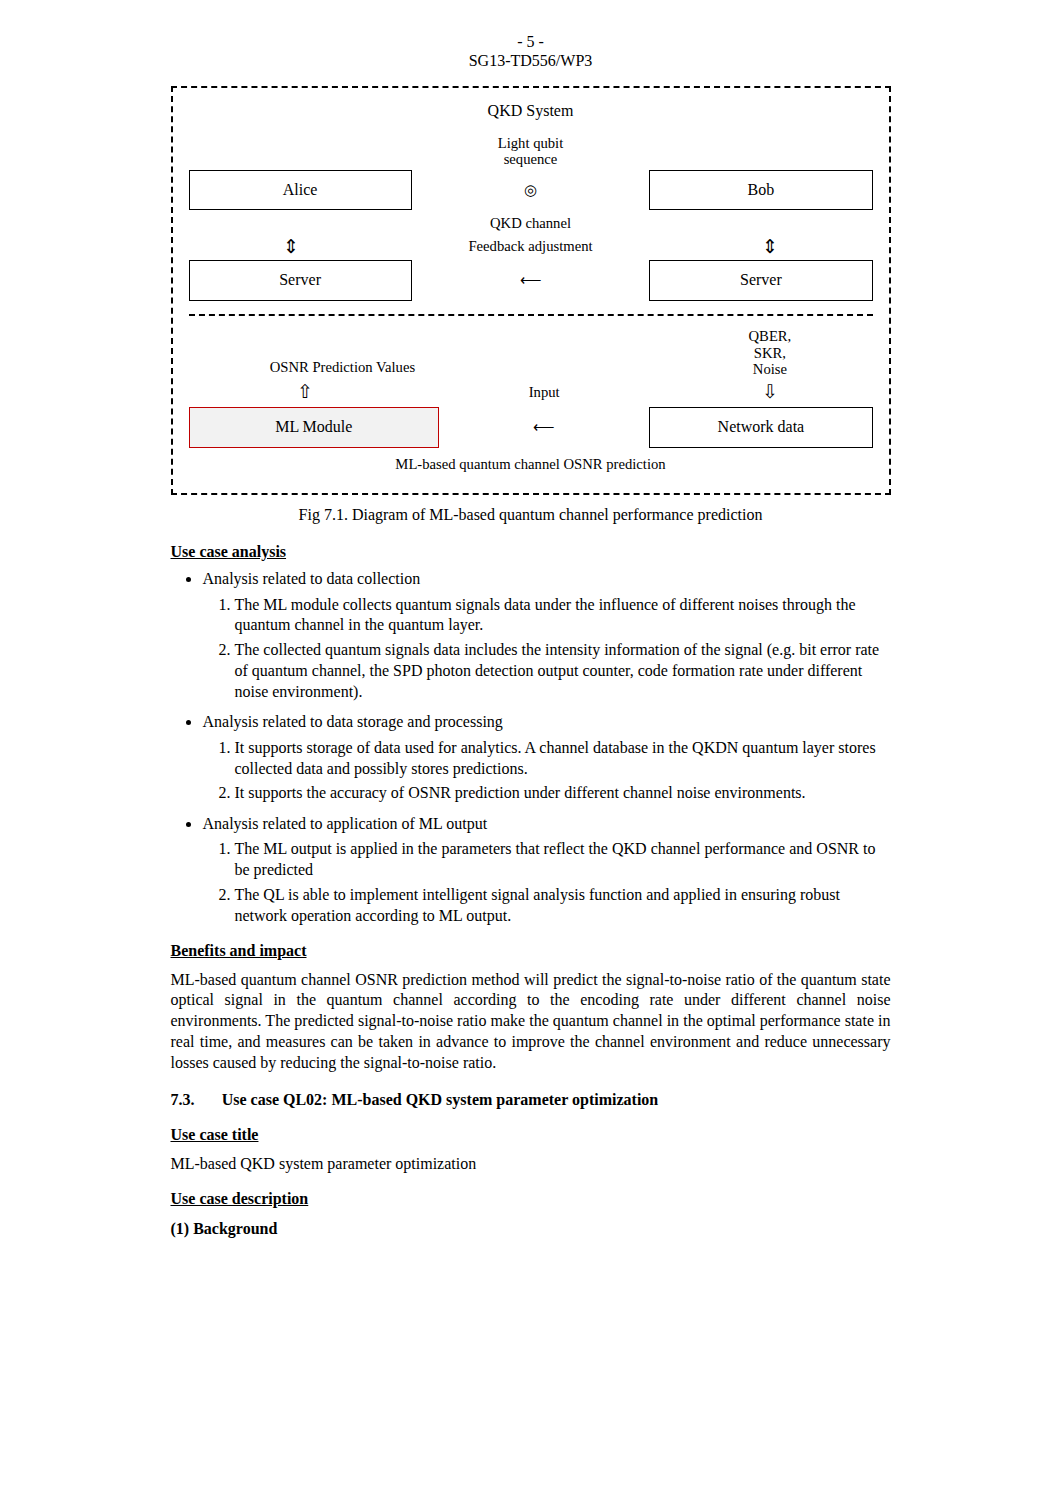- 5 -
SG13-TD556/WP3
QKD System
Light qubit
sequence
Alice
◎
Bob
QKD channel
⇕
Feedback adjustment
⇕
Server
⟵
Server
OSNR Prediction Values
QBER,
SKR,
Noise
⇧
Input
⇩
ML Module
⟵
Network data
ML-based quantum channel OSNR prediction
Fig 7.1. Diagram of ML-based quantum channel performance prediction
Use case analysis
Analysis related to data collection
The ML module collects quantum signals data under the influence of different noises through the quantum channel in the quantum layer.
The collected quantum signals data includes the intensity information of the signal (e.g. bit error rate of quantum channel, the SPD photon detection output counter, code formation rate under different noise environment).
Analysis related to data storage and processing
It supports storage of data used for analytics. A channel database in the QKDN quantum layer stores collected data and possibly stores predictions.
It supports the accuracy of OSNR prediction under different channel noise environments.
Analysis related to application of ML output
The ML output is applied in the parameters that reflect the QKD channel performance and OSNR to be predicted
The QL is able to implement intelligent signal analysis function and applied in ensuring robust network operation according to ML output.
Benefits and impact
ML-based quantum channel OSNR prediction method will predict the signal-to-noise ratio of the quantum state optical signal in the quantum channel according to the encoding rate under different channel noise environments. The predicted signal-to-noise ratio make the quantum channel in the optimal performance state in real time, and measures can be taken in advance to improve the channel environment and reduce unnecessary losses caused by reducing the signal-to-noise ratio.
7.3. Use case QL02: ML-based QKD system parameter optimization
Use case title
ML-based QKD system parameter optimization
Use case description
(1) Background